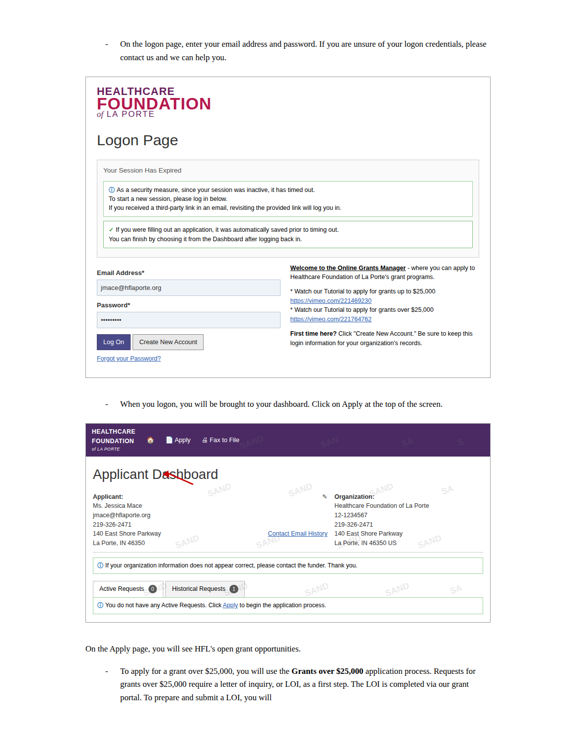On the logon page, enter your email address and password. If you are unsure of your logon credentials, please contact us and we can help you.
HEALTHCARE FOUNDATION of LA PORTE
Logon Page
Your Session Has Expired
ⓘAs a security measure, since your session was inactive, it has timed out.
To start a new session, please log in below.
If you received a third-party link in an email, revisiting the provided link will log you in.
✓If you were filling out an application, it was automatically saved prior to timing out.
You can finish by choosing it from the Dashboard after logging back in.
Email Address*
jmace@hflaporte.org
Password*
•••••••••
Log On Create New Account
Forgot your Password?
Welcome to the Online Grants Manager - where you can apply to Healthcare Foundation of La Porte's grant programs.
* Watch our Tutorial to apply for grants up to $25,000
https://vimeo.com/221469230
* Watch our Tutorial to apply for grants over $25,000
https://vimeo.com/221764762
First time here? Click "Create New Account." Be sure to keep this login information for your organization's records.
When you logon, you will be brought to your dashboard. Click on Apply at the top of the screen.
HEALTHCARE
FOUNDATIONof LA PORTE 🏠 📄 Apply 🖨 Fax to File
Applicant Dashboard
Applicant:
Ms. Jessica Mace
jmace@hflaporte.org
219-326-2471
140 East Shore Parkway
La Porte, IN 46350
✎
Contact Email History
Organization:
Healthcare Foundation of La Porte
12-1234567
219-326-2471
140 East Shore Parkway
La Porte, IN 46350 US
ⓘIf your organization information does not appear correct, please contact the funder. Thank you.
Active Requests 0
Historical Requests 1
ⓘYou do not have any Active Requests. Click Apply to begin the application process.
SAND SAN SA S SAND SAND SAND SA SAND SAND SAND SAND SAND SAND SAND SAND SA
On the Apply page, you will see HFL's open grant opportunities.
To apply for a grant over $25,000, you will use the Grants over $25,000 application process. Requests for grants over $25,000 require a letter of inquiry, or LOI, as a first step. The LOI is completed via our grant portal. To prepare and submit a LOI, you will